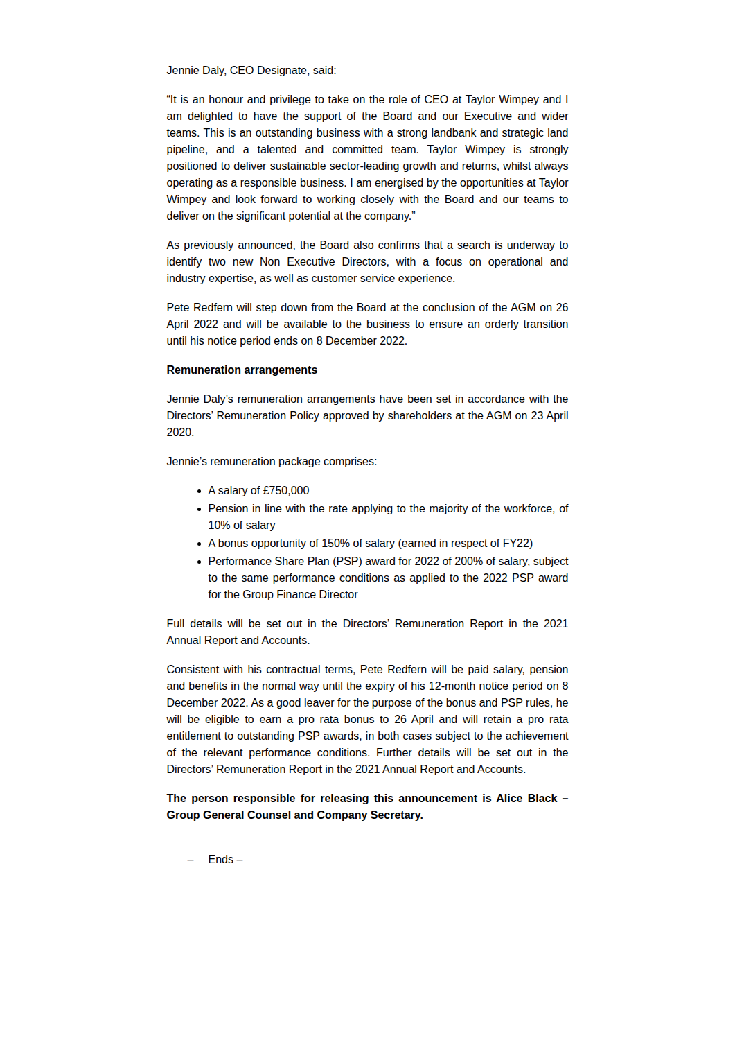Jennie Daly, CEO Designate, said:
“It is an honour and privilege to take on the role of CEO at Taylor Wimpey and I am delighted to have the support of the Board and our Executive and wider teams. This is an outstanding business with a strong landbank and strategic land pipeline, and a talented and committed team. Taylor Wimpey is strongly positioned to deliver sustainable sector-leading growth and returns, whilst always operating as a responsible business. I am energised by the opportunities at Taylor Wimpey and look forward to working closely with the Board and our teams to deliver on the significant potential at the company.”
As previously announced, the Board also confirms that a search is underway to identify two new Non Executive Directors, with a focus on operational and industry expertise, as well as customer service experience.
Pete Redfern will step down from the Board at the conclusion of the AGM on 26 April 2022 and will be available to the business to ensure an orderly transition until his notice period ends on 8 December 2022.
Remuneration arrangements
Jennie Daly’s remuneration arrangements have been set in accordance with the Directors’ Remuneration Policy approved by shareholders at the AGM on 23 April 2020.
Jennie’s remuneration package comprises:
A salary of £750,000
Pension in line with the rate applying to the majority of the workforce, of 10% of salary
A bonus opportunity of 150% of salary (earned in respect of FY22)
Performance Share Plan (PSP) award for 2022 of 200% of salary, subject to the same performance conditions as applied to the 2022 PSP award for the Group Finance Director
Full details will be set out in the Directors’ Remuneration Report in the 2021 Annual Report and Accounts.
Consistent with his contractual terms, Pete Redfern will be paid salary, pension and benefits in the normal way until the expiry of his 12-month notice period on 8 December 2022. As a good leaver for the purpose of the bonus and PSP rules, he will be eligible to earn a pro rata bonus to 26 April and will retain a pro rata entitlement to outstanding PSP awards, in both cases subject to the achievement of the relevant performance conditions. Further details will be set out in the Directors’ Remuneration Report in the 2021 Annual Report and Accounts.
The person responsible for releasing this announcement is Alice Black – Group General Counsel and Company Secretary.
–Ends –